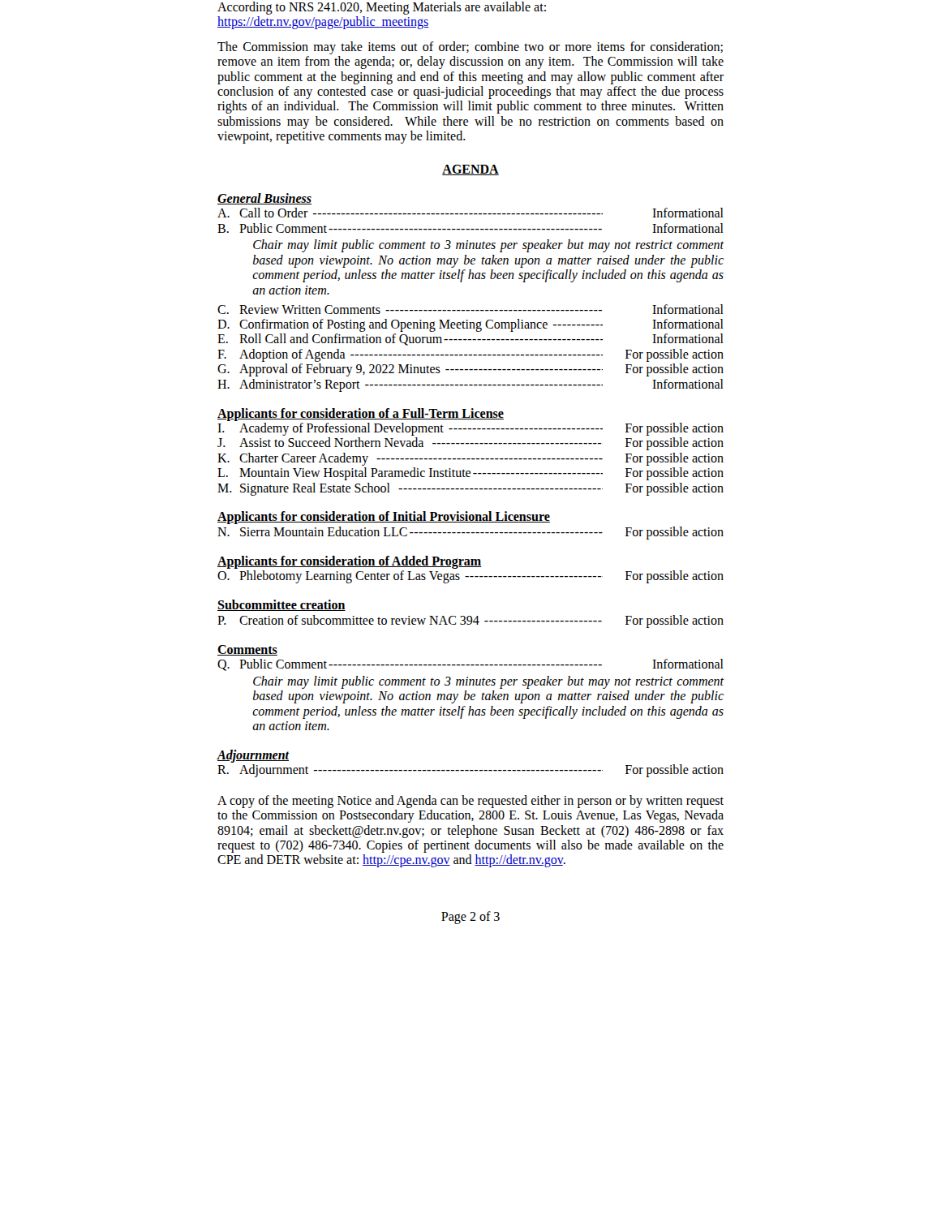According to NRS 241.020, Meeting Materials are available at:
https://detr.nv.gov/page/public_meetings
The Commission may take items out of order; combine two or more items for consideration; remove an item from the agenda; or, delay discussion on any item. The Commission will take public comment at the beginning and end of this meeting and may allow public comment after conclusion of any contested case or quasi-judicial proceedings that may affect the due process rights of an individual. The Commission will limit public comment to three minutes. Written submissions may be considered. While there will be no restriction on comments based on viewpoint, repetitive comments may be limited.
AGENDA
General Business
| A. | Call to Order ------------------------------------------------------------------------------------- | Informational |
| B. | Public Comment ----------------------------------------------------------------------------------- | Informational |
Chair may limit public comment to 3 minutes per speaker but may not restrict comment based upon viewpoint. No action may be taken upon a matter raised under the public comment period, unless the matter itself has been specifically included on this agenda as an action item.
| C. | Review Written Comments ----------------------------------------------------------------------- | Informational |
| D. | Confirmation of Posting and Opening Meeting Compliance --------------------------------- | Informational |
| E. | Roll Call and Confirmation of Quorum --------------------------------------------------------- | Informational |
| F. | Adoption of Agenda ----------------------------------------------------------------------------- | For possible action |
| G. | Approval of February 9, 2022 Minutes --------------------------------------------------------- | For possible action |
| H. | Administrator’s Report ----------------------------------------------------------------------------- | Informational |
Applicants for consideration of a Full-Term License
| I. | Academy of Professional Development --------------------------------------------------------- | For possible action |
| J. | Assist to Succeed Northern Nevada ----------------------------------------------------------- | For possible action |
| K. | Charter Career Academy ------------------------------------------------------------------------- | For possible action |
| L. | Mountain View Hospital Paramedic Institute ------------------------------------------------------- | For possible action |
| M. | Signature Real Estate School -------------------------------------------------------------------- | For possible action |
Applicants for consideration of Initial Provisional Licensure
| N. | Sierra Mountain Education LLC ----------------------------------------------------------------- | For possible action |
Applicants for consideration of Added Program
| O. | Phlebotomy Learning Center of Las Vegas ----------------------------------------------------- | For possible action |
Subcommittee creation
| P. | Creation of subcommittee to review NAC 394 ----------------------------------------------- | For possible action |
Comments
| Q. | Public Comment ----------------------------------------------------------------------------------- | Informational |
Chair may limit public comment to 3 minutes per speaker but may not restrict comment based upon viewpoint. No action may be taken upon a matter raised under the public comment period, unless the matter itself has been specifically included on this agenda as an action item.
Adjournment
| R. | Adjournment ------------------------------------------------------------------------------------- | For possible action |
A copy of the meeting Notice and Agenda can be requested either in person or by written request to the Commission on Postsecondary Education, 2800 E. St. Louis Avenue, Las Vegas, Nevada 89104; email at sbeckett@detr.nv.gov; or telephone Susan Beckett at (702) 486-2898 or fax request to (702) 486-7340. Copies of pertinent documents will also be made available on the CPE and DETR website at: http://cpe.nv.gov and http://detr.nv.gov.
Page 2 of 3